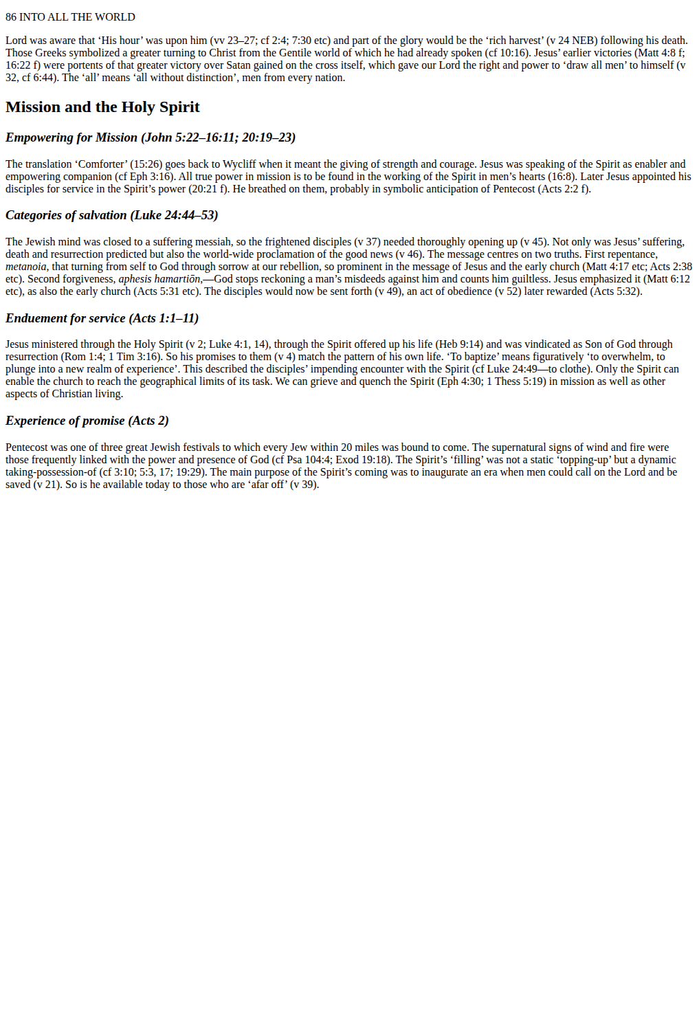86 INTO ALL THE WORLD
Lord was aware that ‘His hour’ was upon him (vv 23–27; cf 2:4; 7:30 etc) and part of the glory would be the ‘rich harvest’ (v 24 NEB) following his death. Those Greeks symbolized a greater turning to Christ from the Gentile world of which he had already spoken (cf 10:16). Jesus’ earlier victories (Matt 4:8 f; 16:22 f) were portents of that greater victory over Satan gained on the cross itself, which gave our Lord the right and power to ‘draw all men’ to himself (v 32, cf 6:44). The ‘all’ means ‘all without distinction’, men from every nation.
Mission and the Holy Spirit
Empowering for Mission (John 5:22–16:11; 20:19–23)
The translation ‘Comforter’ (15:26) goes back to Wycliff when it meant the giving of strength and courage. Jesus was speaking of the Spirit as enabler and empowering companion (cf Eph 3:16). All true power in mission is to be found in the working of the Spirit in men’s hearts (16:8). Later Jesus appointed his disciples for service in the Spirit’s power (20:21 f). He breathed on them, probably in symbolic anticipation of Pentecost (Acts 2:2 f).
Categories of salvation (Luke 24:44–53)
The Jewish mind was closed to a suffering messiah, so the frightened disciples (v 37) needed thoroughly opening up (v 45). Not only was Jesus’ suffering, death and resurrection predicted but also the world-wide proclamation of the good news (v 46). The message centres on two truths. First repentance, metanoia, that turning from self to God through sorrow at our rebellion, so prominent in the message of Jesus and the early church (Matt 4:17 etc; Acts 2:38 etc). Second forgiveness, aphesis hamartiōn,—God stops reckoning a man’s misdeeds against him and counts him guiltless. Jesus emphasized it (Matt 6:12 etc), as also the early church (Acts 5:31 etc). The disciples would now be sent forth (v 49), an act of obedience (v 52) later rewarded (Acts 5:32).
Enduement for service (Acts 1:1–11)
Jesus ministered through the Holy Spirit (v 2; Luke 4:1, 14), through the Spirit offered up his life (Heb 9:14) and was vindicated as Son of God through resurrection (Rom 1:4; 1 Tim 3:16). So his promises to them (v 4) match the pattern of his own life. ‘To baptize’ means figuratively ‘to overwhelm, to plunge into a new realm of experience’. This described the disciples’ impending encounter with the Spirit (cf Luke 24:49—to clothe). Only the Spirit can enable the church to reach the geographical limits of its task. We can grieve and quench the Spirit (Eph 4:30; 1 Thess 5:19) in mission as well as other aspects of Christian living.
Experience of promise (Acts 2)
Pentecost was one of three great Jewish festivals to which every Jew within 20 miles was bound to come. The supernatural signs of wind and fire were those frequently linked with the power and presence of God (cf Psa 104:4; Exod 19:18). The Spirit’s ‘filling’ was not a static ‘topping-up’ but a dynamic taking-possession-of (cf 3:10; 5:3, 17; 19:29). The main purpose of the Spirit’s coming was to inaugurate an era when men could call on the Lord and be saved (v 21). So is he available today to those who are ‘afar off’ (v 39).